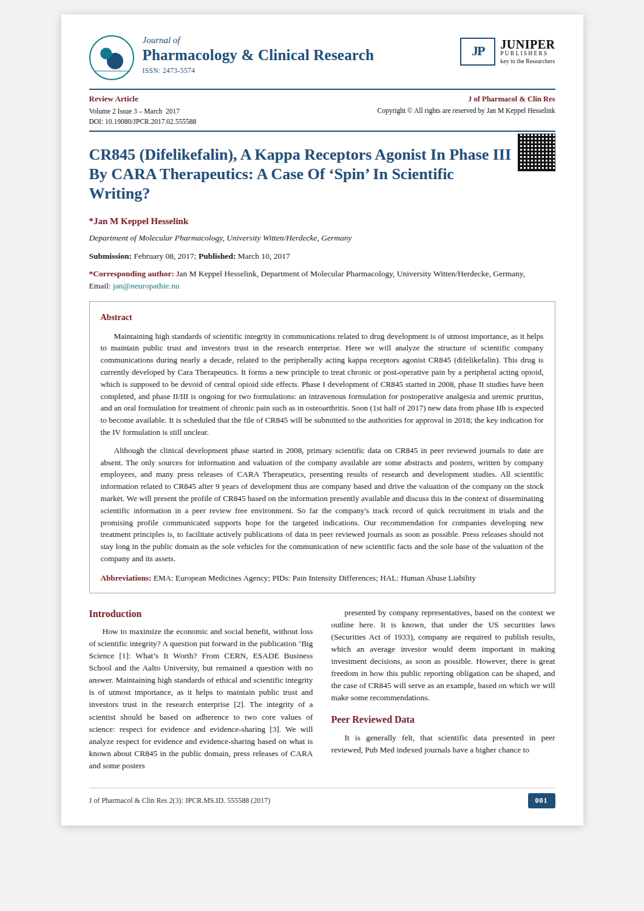Journal of
Pharmacology & Clinical Research
ISSN: 2473-5574
JP
JUNIPER
PUBLISHERS
key to the Researchers
Review Article Volume 2 Issue 3 – March 2017
DOI: 10.19080/JPCR.2017.02.555588
J of Pharmacol & Clin Res Copyright © All rights are reserved by Jan M Keppel Hesselink
CR845 (Difelikefalin), A Kappa Receptors Agonist In Phase III By CARA Therapeutics: A Case Of ‘Spin’ In Scientific Writing?
*Jan M Keppel Hesselink
Department of Molecular Pharmacology, University Witten/Herdecke, Germany
Submission: February 08, 2017; Published: March 10, 2017
*Corresponding author: Jan M Keppel Hesselink, Department of Molecular Pharmacology, University Witten/Herdecke, Germany,
Email: jan@neuropathie.nu
Abstract
Maintaining high standards of scientific integrity in communications related to drug development is of utmost importance, as it helps to maintain public trust and investors trust in the research enterprise. Here we will analyze the structure of scientific company communications during nearly a decade, related to the peripherally acting kappa receptors agonist CR845 (difelikefalin). This drug is currently developed by Cara Therapeutics. It forms a new principle to treat chronic or post-operative pain by a peripheral acting opioid, which is supposed to be devoid of central opioid side effects. Phase I development of CR845 started in 2008, phase II studies have been completed, and phase II/III is ongoing for two formulations: an intravenous formulation for postoperative analgesia and uremic pruritus, and an oral formulation for treatment of chronic pain such as in osteoarthritis. Soon (1st half of 2017) new data from phase IIb is expected to become available. It is scheduled that the file of CR845 will be submitted to the authorities for approval in 2018; the key indication for the IV formulation is still unclear.
Although the clinical development phase started in 2008, primary scientific data on CR845 in peer reviewed journals to date are absent. The only sources for information and valuation of the company available are some abstracts and posters, written by company employees, and many press releases of CARA Therapeutics, presenting results of research and development studies. All scientific information related to CR845 after 9 years of development thus are company based and drive the valuation of the company on the stock market. We will present the profile of CR845 based on the information presently available and discuss this in the context of disseminating scientific information in a peer review free environment. So far the company's track record of quick recruitment in trials and the promising profile communicated supports hope for the targeted indications. Our recommendation for companies developing new treatment principles is, to facilitate actively publications of data in peer reviewed journals as soon as possible. Press releases should not stay long in the public domain as the sole vehicles for the communication of new scientific facts and the sole base of the valuation of the company and its assets.
Abbreviations: EMA: European Medicines Agency; PIDs: Pain Intensity Differences; HAL: Human Abuse Liability
Introduction
How to maximize the economic and social benefit, without loss of scientific integrity? A question put forward in the publication ’Big Science [1]: What’s It Worth? From CERN, ESADE Business School and the Aalto University, but remained a question with no answer. Maintaining high standards of ethical and scientific integrity is of utmost importance, as it helps to maintain public trust and investors trust in the research enterprise [2]. The integrity of a scientist should be based on adherence to two core values of science: respect for evidence and evidence-sharing [3]. We will analyze respect for evidence and evidence-sharing based on what is known about CR845 in the public domain, press releases of CARA and some posters
presented by company representatives, based on the context we outline here. It is known, that under the US securities laws (Securities Act of 1933), company are required to publish results, which an average investor would deem important in making investment decisions, as soon as possible. However, there is great freedom in how this public reporting obligation can be shaped, and the case of CR845 will serve as an example, based on which we will make some recommendations.
Peer Reviewed Data
It is generally felt, that scientific data presented in peer reviewed, Pub Med indexed journals have a higher chance to
J of Pharmacol & Clin Res 2(3): JPCR.MS.ID. 555588 (2017)
001